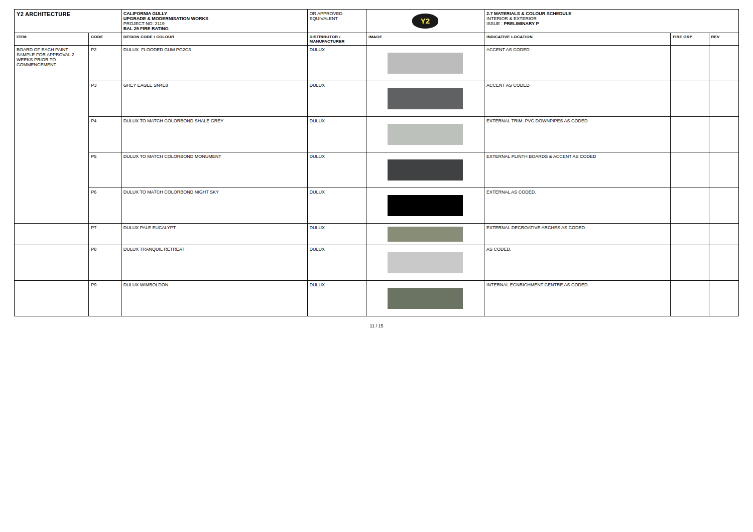| Y2 ARCHITECTURE | CALIFORNIA GULLY UPGRADE & MODERNISATION WORKS PROJECT NO: 2119 BAL 29 FIRE RATING | OR APPROVED EQUIVALENT | Y2 | 2.7 MATERIALS & COLOUR SCHEDULE INTERIOR & EXTERIOR ISSUE : PRELIMINARY P |
| ITEM | CODE | DESIGN CODE / COLOUR | DISTRIBUTOR / MANUFACTURER | IMAGE | INDICATIVE LOCATION | FIRE GRP | REV |
| BOARD OF EACH PAINT SAMPLE FOR APPROVAL 2 WEEKS PRIOR TO COMMENCEMENT | P2 | DULUX FLOODED GUM PG2C3 | DULUX | | ACCENT AS CODED | | |
| P3 | GREY EAGLE SN4E8 | DULUX | | ACCENT AS CODED | | |
| P4 | DULUX TO MATCH COLORBOND SHALE GREY | DULUX | | EXTERNAL TRIM: PVC DOWNPIPES AS CODED | | |
| P5 | DULUX TO MATCH COLORBOND MONUMENT | DULUX | | EXTERNAL PLINTH BOARDS & ACCENT AS CODED | | |
| P6 | DULUX TO MATCH COLORBOND NIGHT SKY | DULUX | | EXTERNAL AS CODED. | | |
| | P7 | DULUX PALE EUCALYPT | DULUX | | EXTERNAL DECROATIVE ARCHES AS CODED. | | |
| | P8 | DULUX TRANQUIL RETREAT | DULUX | | AS CODED. | | |
| | P9 | DULUX WIMBOLDON | DULUX | | INTERNAL ECNRICHMENT CENTRE AS CODED. | | |
11 / 15